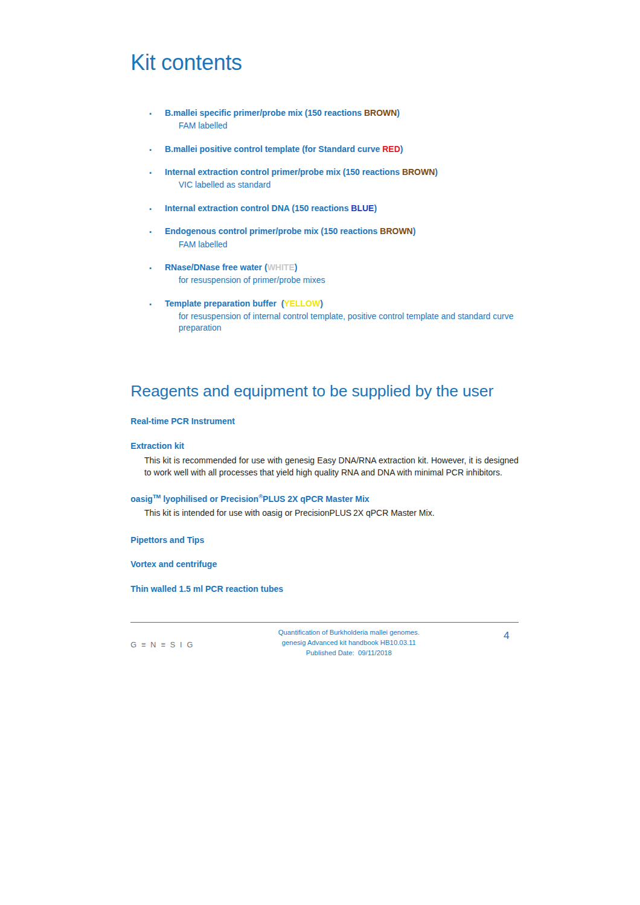Kit contents
B.mallei specific primer/probe mix (150 reactions BROWN) FAM labelled
B.mallei positive control template (for Standard curve RED)
Internal extraction control primer/probe mix (150 reactions BROWN) VIC labelled as standard
Internal extraction control DNA (150 reactions BLUE)
Endogenous control primer/probe mix (150 reactions BROWN) FAM labelled
RNase/DNase free water (WHITE) for resuspension of primer/probe mixes
Template preparation buffer (YELLOW) for resuspension of internal control template, positive control template and standard curve preparation
Reagents and equipment to be supplied by the user
Real-time PCR Instrument
Extraction kit
This kit is recommended for use with genesig Easy DNA/RNA extraction kit. However, it is designed to work well with all processes that yield high quality RNA and DNA with minimal PCR inhibitors.
oasigTM lyophilised or Precision®PLUS 2X qPCR Master Mix
This kit is intended for use with oasig or PrecisionPLUS 2X qPCR Master Mix.
Pipettors and Tips
Vortex and centrifuge
Thin walled 1.5 ml PCR reaction tubes
G ≡ N ≡ S I G
Quantification of Burkholderia mallei genomes.
genesig Advanced kit handbook HB10.03.11
Published Date: 09/11/2018
4